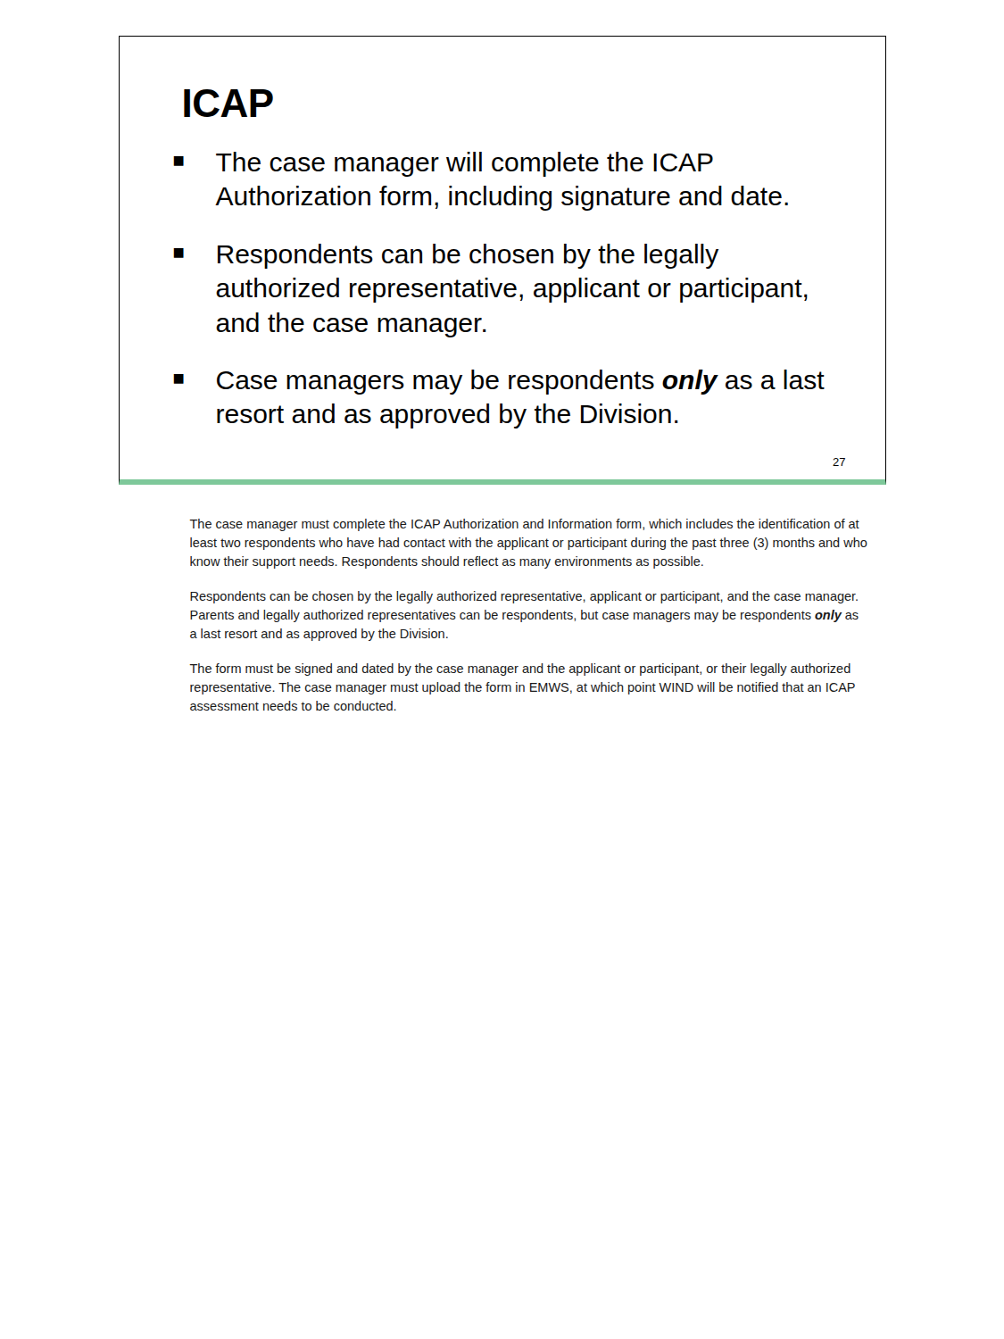ICAP
The case manager will complete the ICAP Authorization form, including signature and date.
Respondents can be chosen by the legally authorized representative, applicant or participant, and the case manager.
Case managers may be respondents only as a last resort and as approved by the Division.
27
The case manager must complete the ICAP Authorization and Information form, which includes the identification of at least two respondents who have had contact with the applicant or participant during the past three (3) months and who know their support needs. Respondents should reflect as many environments as possible.
Respondents can be chosen by the legally authorized representative, applicant or participant, and the case manager. Parents and legally authorized representatives can be respondents, but case managers may be respondents only as a last resort and as approved by the Division.
The form must be signed and dated by the case manager and the applicant or participant, or their legally authorized representative. The case manager must upload the form in EMWS, at which point WIND will be notified that an ICAP assessment needs to be conducted.